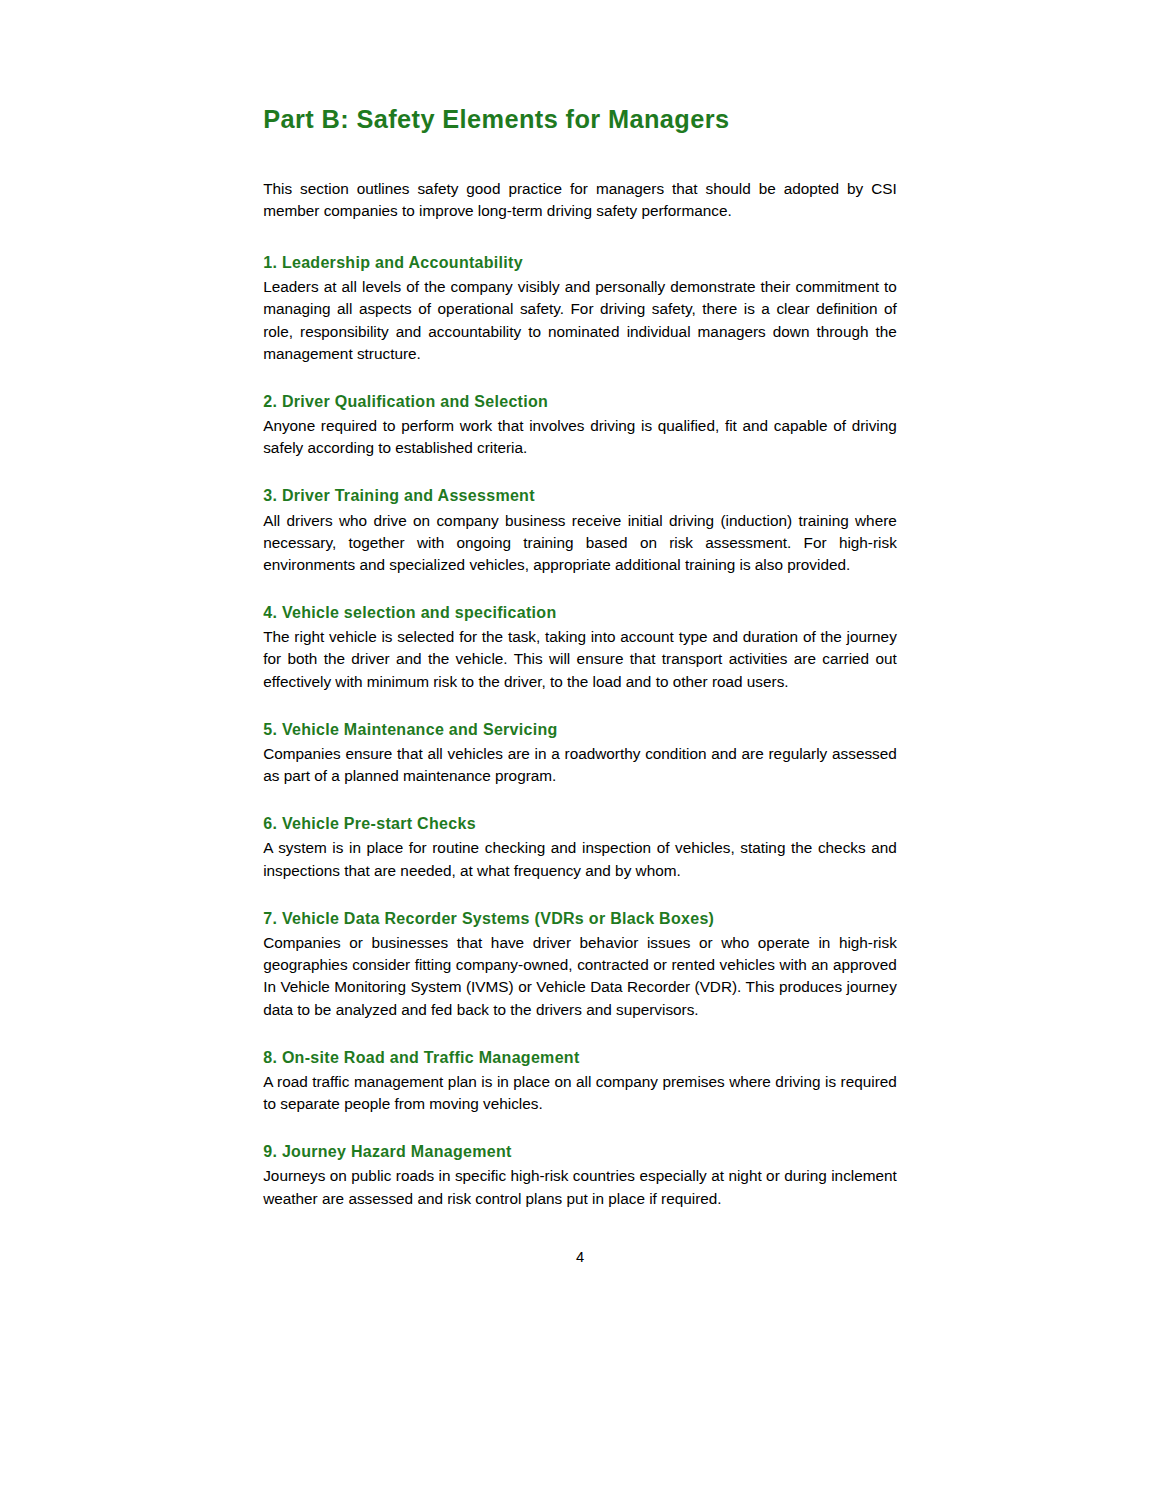Part B: Safety Elements for Managers
This section outlines safety good practice for managers that should be adopted by CSI member companies to improve long-term driving safety performance.
1. Leadership and Accountability
Leaders at all levels of the company visibly and personally demonstrate their commitment to managing all aspects of operational safety. For driving safety, there is a clear definition of role, responsibility and accountability to nominated individual managers down through the management structure.
2. Driver Qualification and Selection
Anyone required to perform work that involves driving is qualified, fit and capable of driving safely according to established criteria.
3. Driver Training and Assessment
All drivers who drive on company business receive initial driving (induction) training where necessary, together with ongoing training based on risk assessment. For high-risk environments and specialized vehicles, appropriate additional training is also provided.
4. Vehicle selection and specification
The right vehicle is selected for the task, taking into account type and duration of the journey for both the driver and the vehicle. This will ensure that transport activities are carried out effectively with minimum risk to the driver, to the load and to other road users.
5. Vehicle Maintenance and Servicing
Companies ensure that all vehicles are in a roadworthy condition and are regularly assessed as part of a planned maintenance program.
6. Vehicle Pre-start Checks
A system is in place for routine checking and inspection of vehicles, stating the checks and inspections that are needed, at what frequency and by whom.
7. Vehicle Data Recorder Systems (VDRs or Black Boxes)
Companies or businesses that have driver behavior issues or who operate in high-risk geographies consider fitting company-owned, contracted or rented vehicles with an approved In Vehicle Monitoring System (IVMS) or Vehicle Data Recorder (VDR). This produces journey data to be analyzed and fed back to the drivers and supervisors.
8. On-site Road and Traffic Management
A road traffic management plan is in place on all company premises where driving is required to separate people from moving vehicles.
9. Journey Hazard Management
Journeys on public roads in specific high-risk countries especially at night or during inclement weather are assessed and risk control plans put in place if required.
4